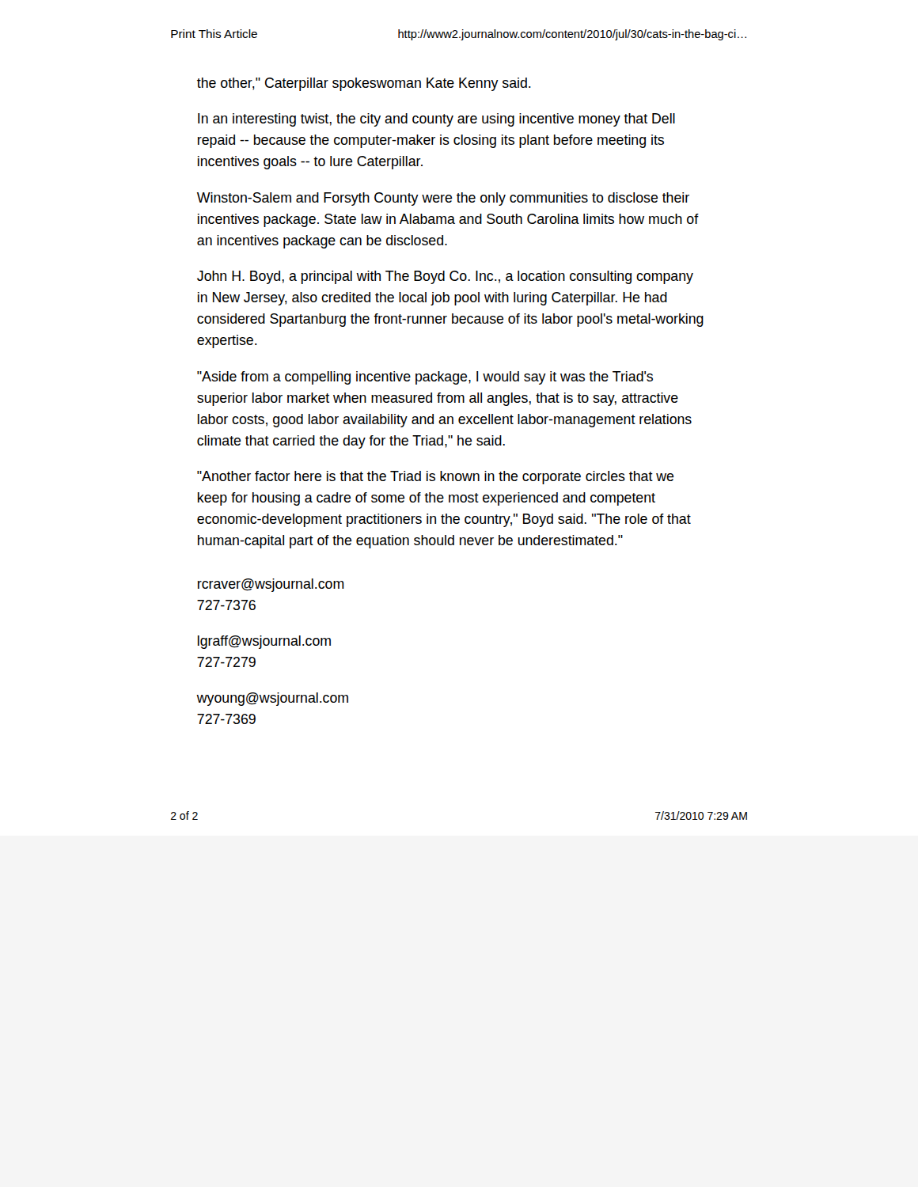Print This Article
http://www2.journalnow.com/content/2010/jul/30/cats-in-the-bag-ci…
the other," Caterpillar spokeswoman Kate Kenny said.
In an interesting twist, the city and county are using incentive money that Dell repaid -- because the computer-maker is closing its plant before meeting its incentives goals -- to lure Caterpillar.
Winston-Salem and Forsyth County were the only communities to disclose their incentives package. State law in Alabama and South Carolina limits how much of an incentives package can be disclosed.
John H. Boyd, a principal with The Boyd Co. Inc., a location consulting company in New Jersey, also credited the local job pool with luring Caterpillar. He had considered Spartanburg the front-runner because of its labor pool's metal-working expertise.
"Aside from a compelling incentive package, I would say it was the Triad's superior labor market when measured from all angles, that is to say, attractive labor costs, good labor availability and an excellent labor-management relations climate that carried the day for the Triad," he said.
"Another factor here is that the Triad is known in the corporate circles that we keep for housing a cadre of some of the most experienced and competent economic-development practitioners in the country," Boyd said. "The role of that human-capital part of the equation should never be underestimated."
rcraver@wsjournal.com
727-7376
lgraff@wsjournal.com
727-7279
wyoung@wsjournal.com
727-7369
2 of 2
7/31/2010 7:29 AM